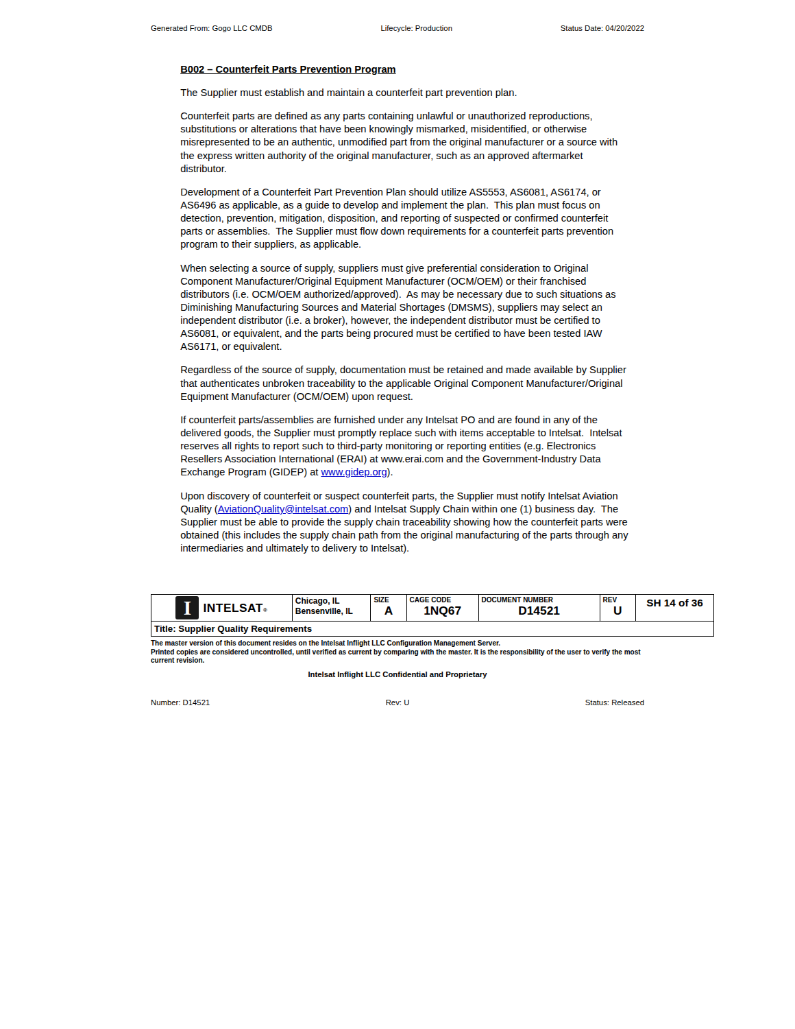Generated From: Gogo LLC CMDB Lifecycle: Production Status Date: 04/20/2022
B002 – Counterfeit Parts Prevention Program
The Supplier must establish and maintain a counterfeit part prevention plan.
Counterfeit parts are defined as any parts containing unlawful or unauthorized reproductions, substitutions or alterations that have been knowingly mismarked, misidentified, or otherwise misrepresented to be an authentic, unmodified part from the original manufacturer or a source with the express written authority of the original manufacturer, such as an approved aftermarket distributor.
Development of a Counterfeit Part Prevention Plan should utilize AS5553, AS6081, AS6174, or AS6496 as applicable, as a guide to develop and implement the plan. This plan must focus on detection, prevention, mitigation, disposition, and reporting of suspected or confirmed counterfeit parts or assemblies. The Supplier must flow down requirements for a counterfeit parts prevention program to their suppliers, as applicable.
When selecting a source of supply, suppliers must give preferential consideration to Original Component Manufacturer/Original Equipment Manufacturer (OCM/OEM) or their franchised distributors (i.e. OCM/OEM authorized/approved). As may be necessary due to such situations as Diminishing Manufacturing Sources and Material Shortages (DMSMS), suppliers may select an independent distributor (i.e. a broker), however, the independent distributor must be certified to AS6081, or equivalent, and the parts being procured must be certified to have been tested IAW AS6171, or equivalent.
Regardless of the source of supply, documentation must be retained and made available by Supplier that authenticates unbroken traceability to the applicable Original Component Manufacturer/Original Equipment Manufacturer (OCM/OEM) upon request.
If counterfeit parts/assemblies are furnished under any Intelsat PO and are found in any of the delivered goods, the Supplier must promptly replace such with items acceptable to Intelsat. Intelsat reserves all rights to report such to third-party monitoring or reporting entities (e.g. Electronics Resellers Association International (ERAI) at www.erai.com and the Government-Industry Data Exchange Program (GIDEP) at www.gidep.org).
Upon discovery of counterfeit or suspect counterfeit parts, the Supplier must notify Intelsat Aviation Quality (AviationQuality@intelsat.com) and Intelsat Supply Chain within one (1) business day. The Supplier must be able to provide the supply chain traceability showing how the counterfeit parts were obtained (this includes the supply chain path from the original manufacturing of the parts through any intermediaries and ultimately to delivery to Intelsat).
| I INTELSAT ® | Chicago, IL Bensenville, IL | SIZE A | CAGE CODE 1NQ67 | DOCUMENT NUMBER D14521 | REV U | SH 14 of 36 |
| Title: Supplier Quality Requirements |
The master version of this document resides on the Intelsat Inflight LLC Configuration Management Server.
Printed copies are considered uncontrolled, until verified as current by comparing with the master. It is the responsibility of the user to verify the most current revision.
Intelsat Inflight LLC Confidential and Proprietary
Number: D14521 Rev: U Status: Released